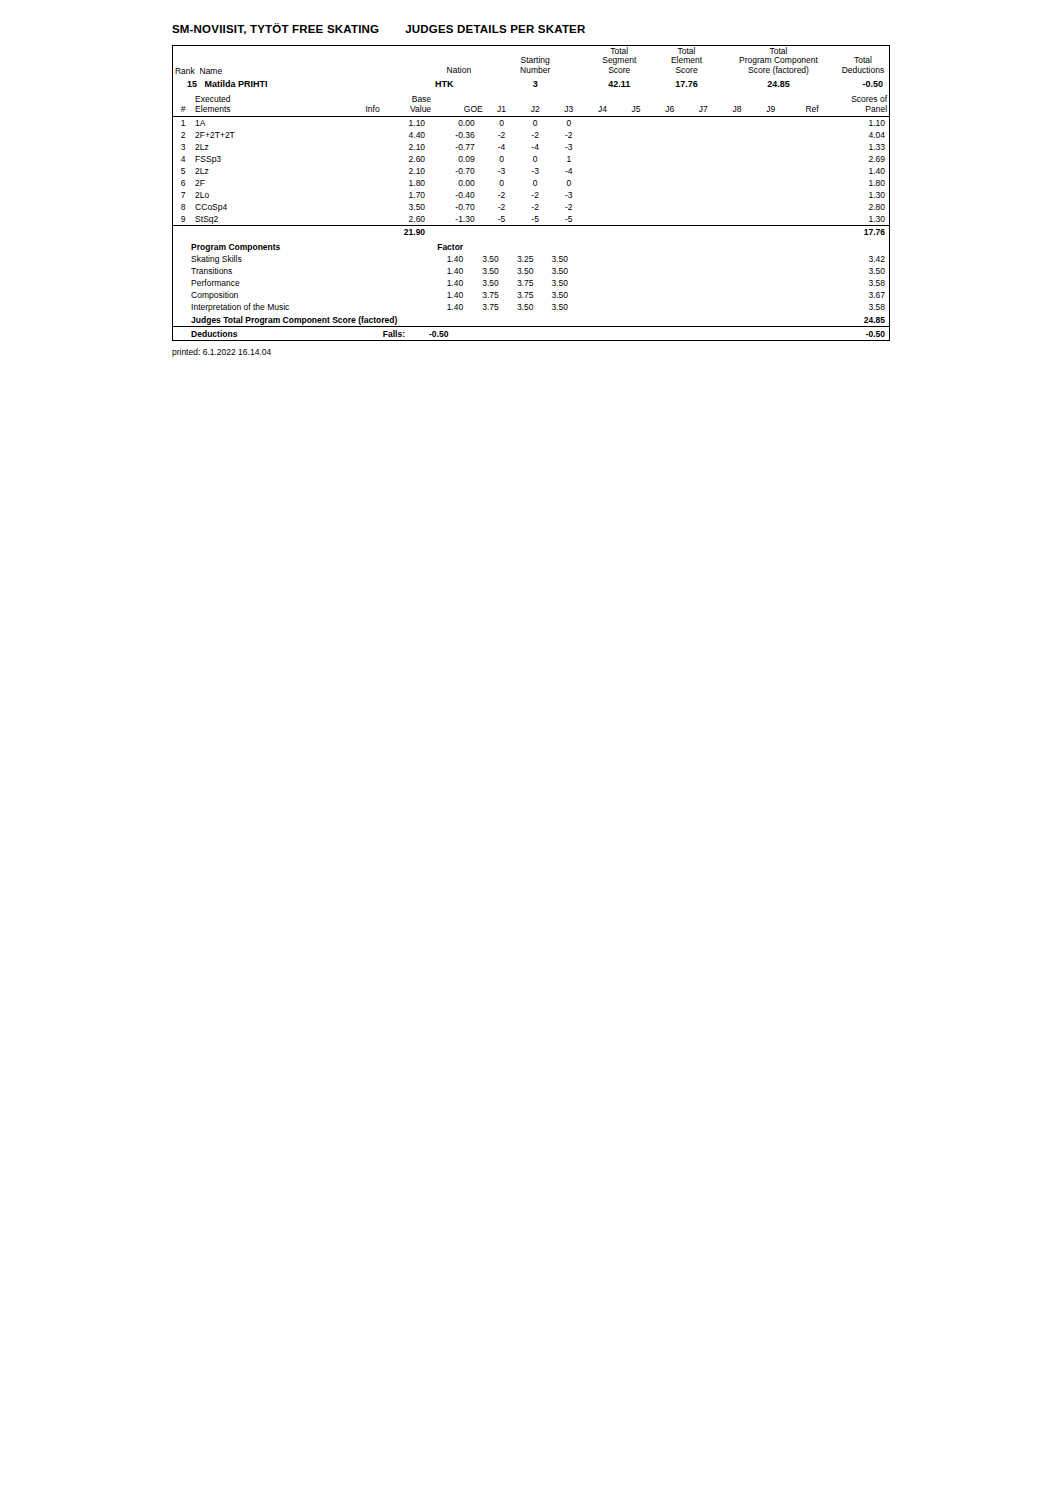SM-NOVIISIT, TYTÖT FREE SKATING JUDGES DETAILS PER SKATER
| / Rank Name / / Nation / Starting Number / Total Segment Score / Total Element Score / Total Program Component Score (factored) / Total Deductions / / 15 Matilda PRIHTI / / HTK / 3 / 42.11 / 17.76 / 24.85 / -0.50 / / # / Executed Elements / Info / Base Value / GOE / J1 / J2 / J3 / J4 / J5 / J6 / J7 / J8 / J9 / Ref / Scores of Panel / / 1 / 1A / / 1.10 / 0.00 / 0 / 0 / 0 / / / / / / / / 1.10 / / 2 / 2F+2T+2T / / 4.40 / -0.36 / -2 / -2 / -2 / / / / / / / / 4.04 / / 3 / 2Lz / / 2.10 / -0.77 / -4 / -4 / -3 / / / / / / / / 1.33 / / 4 / FSSp3 / / 2.60 / 0.09 / 0 / 0 / 1 / / / / / / / / 2.69 / / 5 / 2Lz / / 2.10 / -0.70 / -3 / -3 / -4 / / / / / / / / 1.40 / / 6 / 2F / / 1.80 / 0.00 / 0 / 0 / 0 / / / / / / / / 1.80 / / 7 / 2Lo / / 1.70 / -0.40 / -2 / -2 / -3 / / / / / / / / 1.30 / / 8 / CCoSp4 / / 3.50 / -0.70 / -2 / -2 / -2 / / / / / / / / 2.80 / / 9 / StSq2 / / 2.60 / -1.30 / -5 / -5 / -5 / / / / / / / / 1.30 / / / / / 21.90 / / / / 17.76 / / / Program Components / / / Factor / / / / / / Skating Skills / / / 1.40 / 3.50 / 3.25 / 3.50 / / / / / / / / 3.42 / / / Transitions / / / 1.40 / 3.50 / 3.50 / 3.50 / / / / / / / / 3.50 / / / Performance / / / 1.40 / 3.50 / 3.75 / 3.50 / / / / / / / / 3.58 / / / Composition / / / 1.40 / 3.75 / 3.75 / 3.50 / / / / / / / / 3.67 / / / Interpretation of the Music / / / 1.40 / 3.75 / 3.50 / 3.50 / / / / / / / / 3.58 / / / Judges Total Program Component Score (factored) / / / 24.85 / / / Deductions / / Falls: / -0.50 / / / -0.50 / |
printed: 6.1.2022 16.14.04